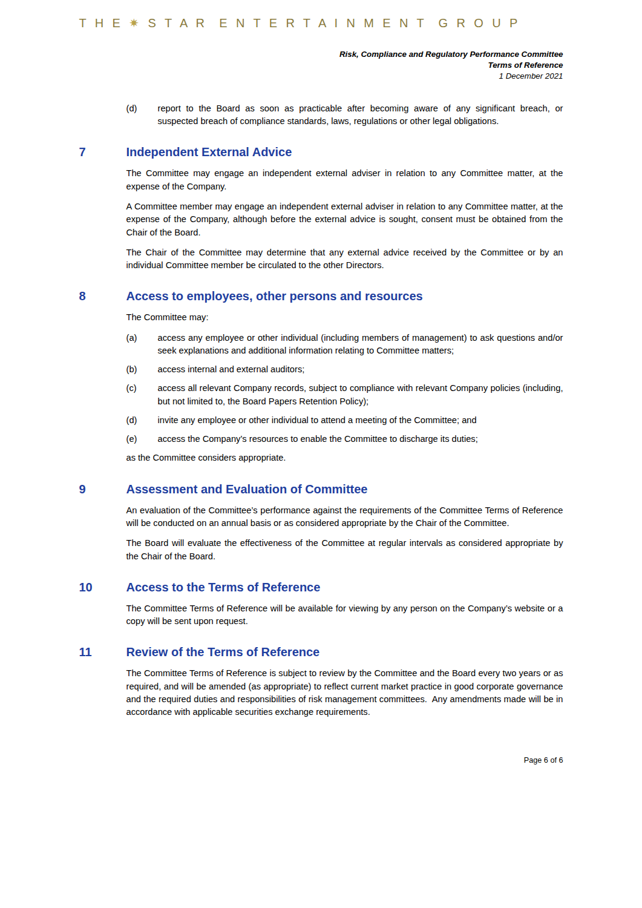T H E ✷ S T A R E N T E R T A I N M E N T G R O U P
Risk, Compliance and Regulatory Performance Committee
Terms of Reference
1 December 2021
(d) report to the Board as soon as practicable after becoming aware of any significant breach, or suspected breach of compliance standards, laws, regulations or other legal obligations.
7 Independent External Advice
The Committee may engage an independent external adviser in relation to any Committee matter, at the expense of the Company.
A Committee member may engage an independent external adviser in relation to any Committee matter, at the expense of the Company, although before the external advice is sought, consent must be obtained from the Chair of the Board.
The Chair of the Committee may determine that any external advice received by the Committee or by an individual Committee member be circulated to the other Directors.
8 Access to employees, other persons and resources
The Committee may:
(a) access any employee or other individual (including members of management) to ask questions and/or seek explanations and additional information relating to Committee matters;
(b) access internal and external auditors;
(c) access all relevant Company records, subject to compliance with relevant Company policies (including, but not limited to, the Board Papers Retention Policy);
(d) invite any employee or other individual to attend a meeting of the Committee; and
(e) access the Company’s resources to enable the Committee to discharge its duties;
as the Committee considers appropriate.
9 Assessment and Evaluation of Committee
An evaluation of the Committee’s performance against the requirements of the Committee Terms of Reference will be conducted on an annual basis or as considered appropriate by the Chair of the Committee.
The Board will evaluate the effectiveness of the Committee at regular intervals as considered appropriate by the Chair of the Board.
10 Access to the Terms of Reference
The Committee Terms of Reference will be available for viewing by any person on the Company’s website or a copy will be sent upon request.
11 Review of the Terms of Reference
The Committee Terms of Reference is subject to review by the Committee and the Board every two years or as required, and will be amended (as appropriate) to reflect current market practice in good corporate governance and the required duties and responsibilities of risk management committees. Any amendments made will be in accordance with applicable securities exchange requirements.
Page 6 of 6